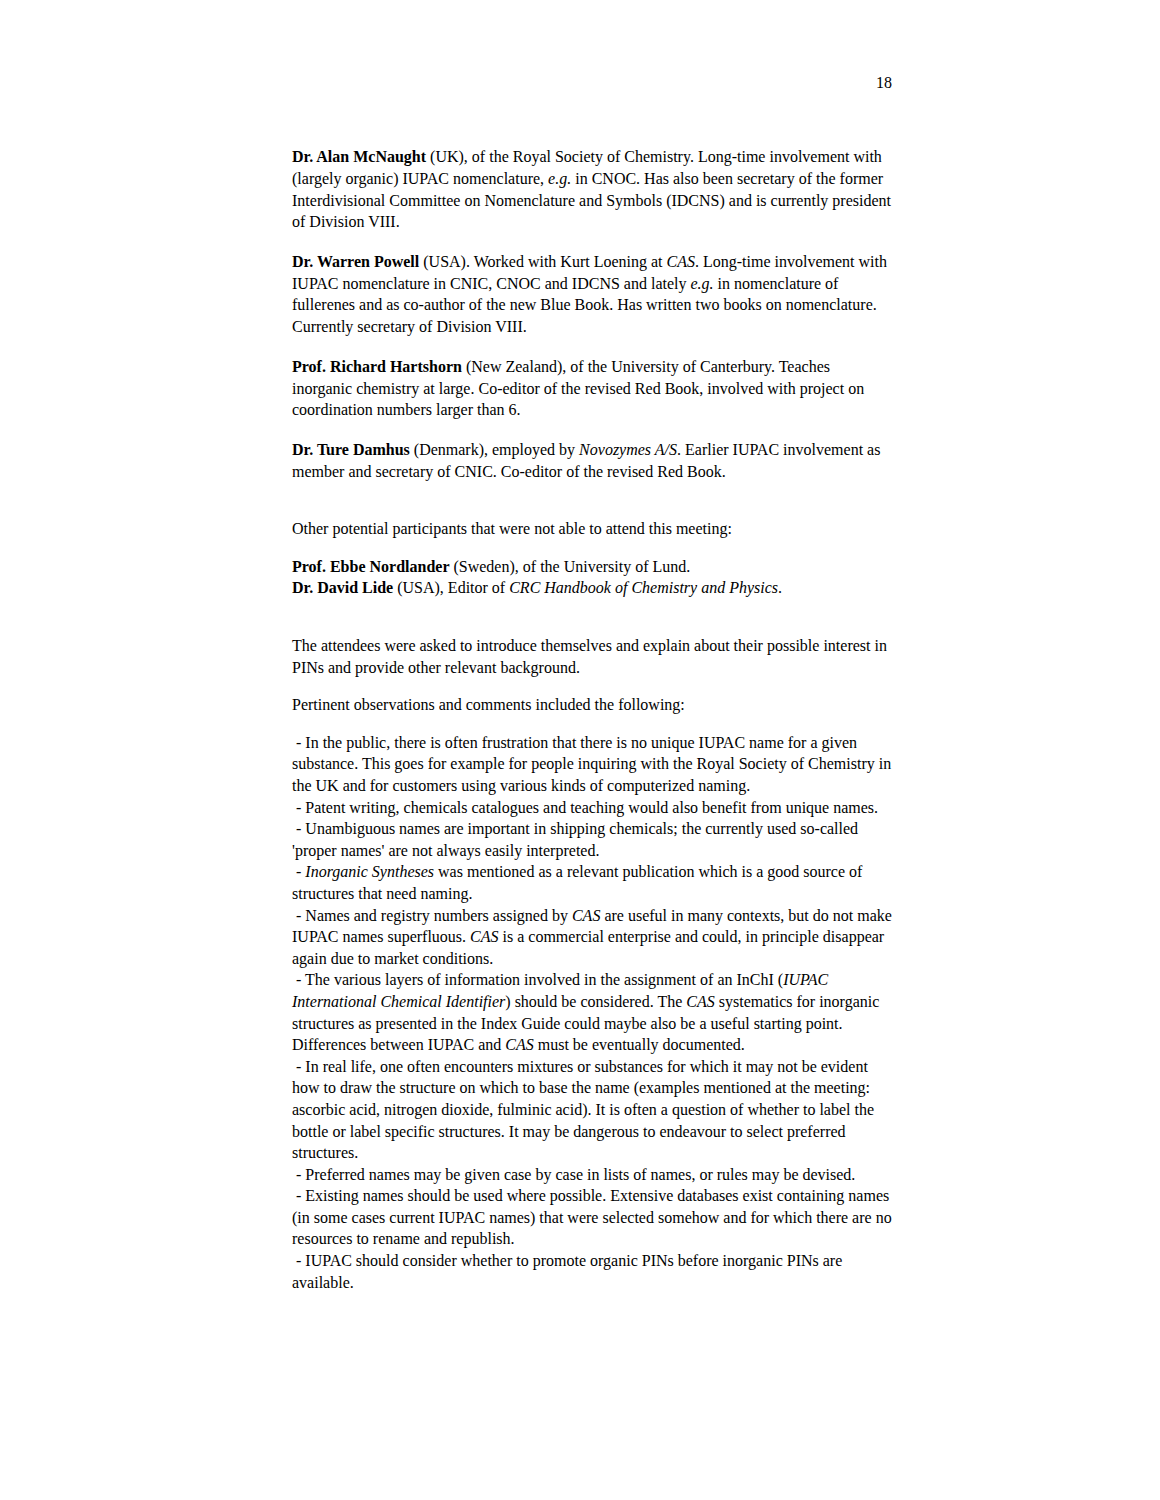18
Dr. Alan McNaught (UK), of the Royal Society of Chemistry. Long-time involvement with (largely organic) IUPAC nomenclature, e.g. in CNOC. Has also been secretary of the former Interdivisional Committee on Nomenclature and Symbols (IDCNS) and is currently president of Division VIII.
Dr. Warren Powell (USA). Worked with Kurt Loening at CAS. Long-time involvement with IUPAC nomenclature in CNIC, CNOC and IDCNS and lately e.g. in nomenclature of fullerenes and as co-author of the new Blue Book. Has written two books on nomenclature. Currently secretary of Division VIII.
Prof. Richard Hartshorn (New Zealand), of the University of Canterbury. Teaches inorganic chemistry at large. Co-editor of the revised Red Book, involved with project on coordination numbers larger than 6.
Dr. Ture Damhus (Denmark), employed by Novozymes A/S. Earlier IUPAC involvement as member and secretary of CNIC. Co-editor of the revised Red Book.
Other potential participants that were not able to attend this meeting:
Prof. Ebbe Nordlander (Sweden), of the University of Lund.
Dr. David Lide (USA), Editor of CRC Handbook of Chemistry and Physics.
The attendees were asked to introduce themselves and explain about their possible interest in PINs and provide other relevant background.
Pertinent observations and comments included the following:
- In the public, there is often frustration that there is no unique IUPAC name for a given substance. This goes for example for people inquiring with the Royal Society of Chemistry in the UK and for customers using various kinds of computerized naming.
- Patent writing, chemicals catalogues and teaching would also benefit from unique names.
- Unambiguous names are important in shipping chemicals; the currently used so-called 'proper names' are not always easily interpreted.
- Inorganic Syntheses was mentioned as a relevant publication which is a good source of structures that need naming.
- Names and registry numbers assigned by CAS are useful in many contexts, but do not make IUPAC names superfluous. CAS is a commercial enterprise and could, in principle disappear again due to market conditions.
- The various layers of information involved in the assignment of an InChI (IUPAC International Chemical Identifier) should be considered. The CAS systematics for inorganic structures as presented in the Index Guide could maybe also be a useful starting point. Differences between IUPAC and CAS must be eventually documented.
- In real life, one often encounters mixtures or substances for which it may not be evident how to draw the structure on which to base the name (examples mentioned at the meeting: ascorbic acid, nitrogen dioxide, fulminic acid). It is often a question of whether to label the bottle or label specific structures. It may be dangerous to endeavour to select preferred structures.
- Preferred names may be given case by case in lists of names, or rules may be devised.
- Existing names should be used where possible. Extensive databases exist containing names (in some cases current IUPAC names) that were selected somehow and for which there are no resources to rename and republish.
- IUPAC should consider whether to promote organic PINs before inorganic PINs are available.